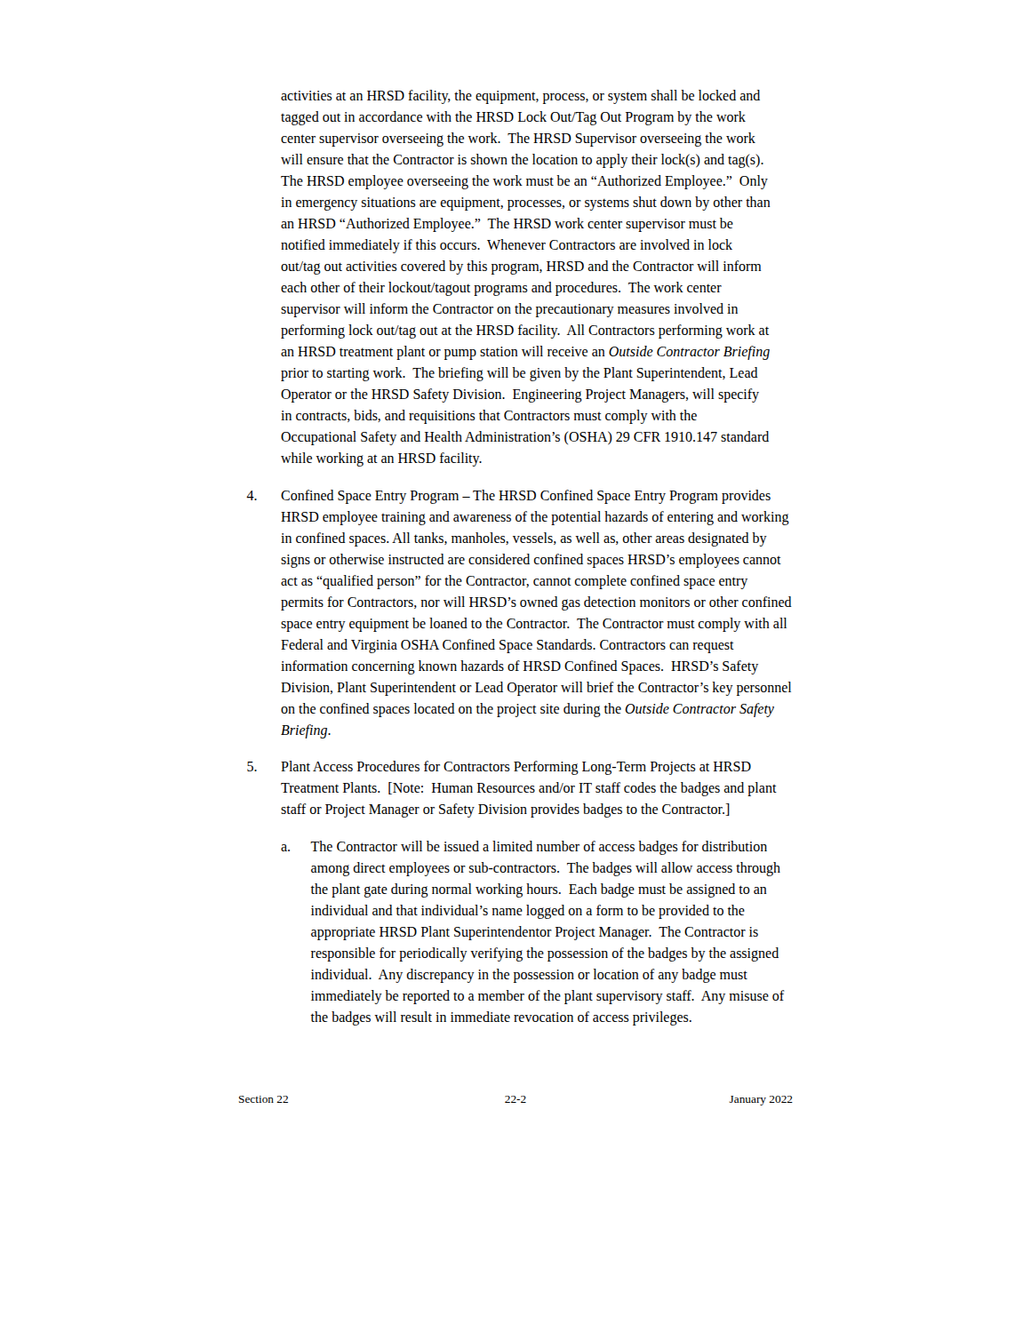activities at an HRSD facility, the equipment, process, or system shall be locked and tagged out in accordance with the HRSD Lock Out/Tag Out Program by the work center supervisor overseeing the work. The HRSD Supervisor overseeing the work will ensure that the Contractor is shown the location to apply their lock(s) and tag(s). The HRSD employee overseeing the work must be an “Authorized Employee.” Only in emergency situations are equipment, processes, or systems shut down by other than an HRSD “Authorized Employee.” The HRSD work center supervisor must be notified immediately if this occurs. Whenever Contractors are involved in lock out/tag out activities covered by this program, HRSD and the Contractor will inform each other of their lockout/tagout programs and procedures. The work center supervisor will inform the Contractor on the precautionary measures involved in performing lock out/tag out at the HRSD facility. All Contractors performing work at an HRSD treatment plant or pump station will receive an Outside Contractor Briefing prior to starting work. The briefing will be given by the Plant Superintendent, Lead Operator or the HRSD Safety Division. Engineering Project Managers, will specify in contracts, bids, and requisitions that Contractors must comply with the Occupational Safety and Health Administration’s (OSHA) 29 CFR 1910.147 standard while working at an HRSD facility.
4.
Confined Space Entry Program – The HRSD Confined Space Entry Program provides HRSD employee training and awareness of the potential hazards of entering and working in confined spaces. All tanks, manholes, vessels, as well as, other areas designated by signs or otherwise instructed are considered confined spaces HRSD’s employees cannot act as “qualified person” for the Contractor, cannot complete confined space entry permits for Contractors, nor will HRSD’s owned gas detection monitors or other confined space entry equipment be loaned to the Contractor. The Contractor must comply with all Federal and Virginia OSHA Confined Space Standards. Contractors can request information concerning known hazards of HRSD Confined Spaces. HRSD’s Safety Division, Plant Superintendent or Lead Operator will brief the Contractor’s key personnel on the confined spaces located on the project site during the Outside Contractor Safety Briefing.
5.
Plant Access Procedures for Contractors Performing Long-Term Projects at HRSD Treatment Plants. [Note: Human Resources and/or IT staff codes the badges and plant staff or Project Manager or Safety Division provides badges to the Contractor.]
a.
The Contractor will be issued a limited number of access badges for distribution among direct employees or sub-contractors. The badges will allow access through the plant gate during normal working hours. Each badge must be assigned to an individual and that individual’s name logged on a form to be provided to the appropriate HRSD Plant Superintendentor Project Manager. The Contractor is responsible for periodically verifying the possession of the badges by the assigned individual. Any discrepancy in the possession or location of any badge must immediately be reported to a member of the plant supervisory staff. Any misuse of the badges will result in immediate revocation of access privileges.
Section 22
22-2
January 2022